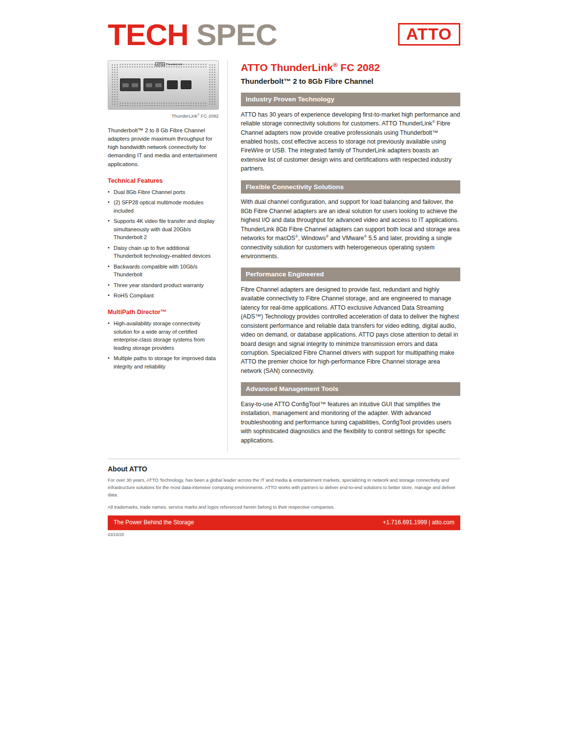TECH SPEC
ATTO
ATTOThunderLink
ThunderLink® FC 2082
Thunderbolt™ 2 to 8 Gb Fibre Channel adapters provide maximum throughput for high bandwidth network connectivity for demanding IT and media and entertainment applications.
Technical Features
Dual 8Gb Fibre Channel ports
(2) SFP28 optical multimode modules included
Supports 4K video file transfer and display simultaneously with dual 20Gb/s Thunderbolt 2
Daisy chain up to five additional Thunderbolt technology-enabled devices
Backwards compatible with 10Gb/s Thunderbolt
Three year standard product warranty
RoHS Compliant
MultiPath Director™
High-availability storage connectivity solution for a wide array of certified enterprise-class storage systems from leading storage providers
Multiple paths to storage for improved data integrity and reliability
ATTO ThunderLink® FC 2082
Thunderbolt™ 2 to 8Gb Fibre Channel
Industry Proven Technology
ATTO has 30 years of experience developing first-to-market high performance and reliable storage connectivity solutions for customers. ATTO ThunderLink® Fibre Channel adapters now provide creative professionals using Thunderbolt™ enabled hosts, cost effective access to storage not previously available using FireWire or USB. The integrated family of ThunderLink adapters boasts an extensive list of customer design wins and certifications with respected industry partners.
Flexible Connectivity Solutions
With dual channel configuration, and support for load balancing and failover, the 8Gb Fibre Channel adapters are an ideal solution for users looking to achieve the highest I/O and data throughput for advanced video and access to IT applications. ThunderLink 8Gb Fibre Channel adapters can support both local and storage area networks for macOS®, Windows® and VMware® 5.5 and later, providing a single connectivity solution for customers with heterogeneous operating system environments.
Performance Engineered
Fibre Channel adapters are designed to provide fast, redundant and highly available connectivity to Fibre Channel storage, and are engineered to manage latency for real-time applications. ATTO exclusive Advanced Data Streaming (ADS™) Technology provides controlled acceleration of data to deliver the highest consistent performance and reliable data transfers for video editing, digital audio, video on demand, or database applications. ATTO pays close attention to detail in board design and signal integrity to minimize transmission errors and data corruption. Specialized Fibre Channel drivers with support for multipathing make ATTO the premier choice for high-performance Fibre Channel storage area network (SAN) connectivity.
Advanced Management Tools
Easy-to-use ATTO ConfigTool™ features an intuitive GUI that simplifies the installation, management and monitoring of the adapter. With advanced troubleshooting and performance tuning capabilities, ConfigTool provides users with sophisticated diagnostics and the flexibility to control settings for specific applications.
About ATTO
For over 30 years, ATTO Technology, has been a global leader across the IT and media & entertainment markets, specializing in network and storage connectivity and infrastructure solutions for the most data-intensive computing environments. ATTO works with partners to deliver end-to-end solutions to better store, manage and deliver data.
All trademarks, trade names, service marks and logos referenced herein belong to their respective companies.
The Power Behind the Storage +1.716.691.1999 | atto.com
03/10/20